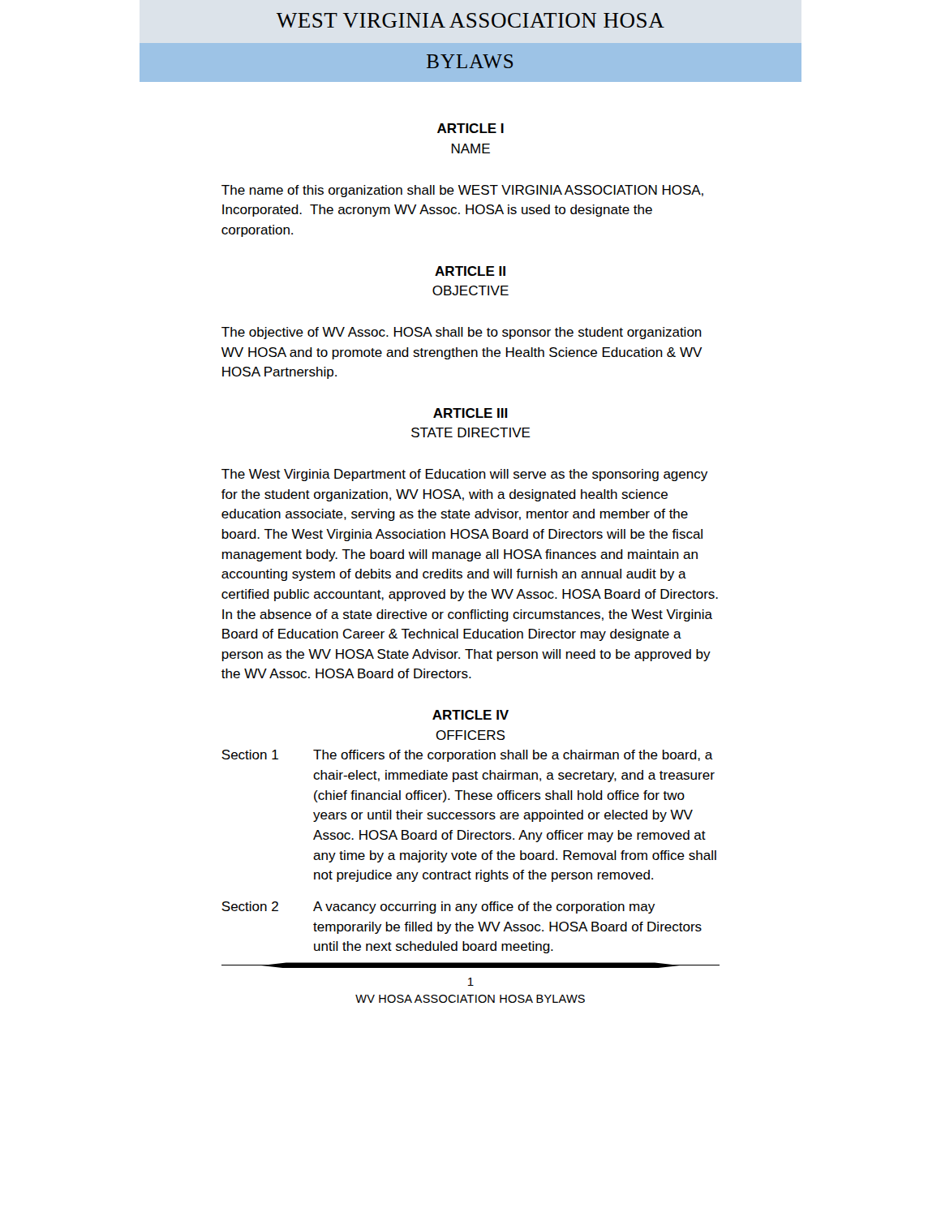WEST VIRGINIA ASSOCIATION HOSA
BYLAWS
ARTICLE I
NAME
The name of this organization shall be WEST VIRGINIA ASSOCIATION HOSA, Incorporated. The acronym WV Assoc. HOSA is used to designate the corporation.
ARTICLE II
OBJECTIVE
The objective of WV Assoc. HOSA shall be to sponsor the student organization WV HOSA and to promote and strengthen the Health Science Education & WV HOSA Partnership.
ARTICLE III
STATE DIRECTIVE
The West Virginia Department of Education will serve as the sponsoring agency for the student organization, WV HOSA, with a designated health science education associate, serving as the state advisor, mentor and member of the board. The West Virginia Association HOSA Board of Directors will be the fiscal management body. The board will manage all HOSA finances and maintain an accounting system of debits and credits and will furnish an annual audit by a certified public accountant, approved by the WV Assoc. HOSA Board of Directors. In the absence of a state directive or conflicting circumstances, the West Virginia Board of Education Career & Technical Education Director may designate a person as the WV HOSA State Advisor. That person will need to be approved by the WV Assoc. HOSA Board of Directors.
ARTICLE IV
OFFICERS
Section 1
The officers of the corporation shall be a chairman of the board, a chair-elect, immediate past chairman, a secretary, and a treasurer (chief financial officer). These officers shall hold office for two years or until their successors are appointed or elected by WV Assoc. HOSA Board of Directors. Any officer may be removed at any time by a majority vote of the board. Removal from office shall not prejudice any contract rights of the person removed.
Section 2
A vacancy occurring in any office of the corporation may temporarily be filled by the WV Assoc. HOSA Board of Directors until the next scheduled board meeting.
1
WV HOSA ASSOCIATION HOSA BYLAWS